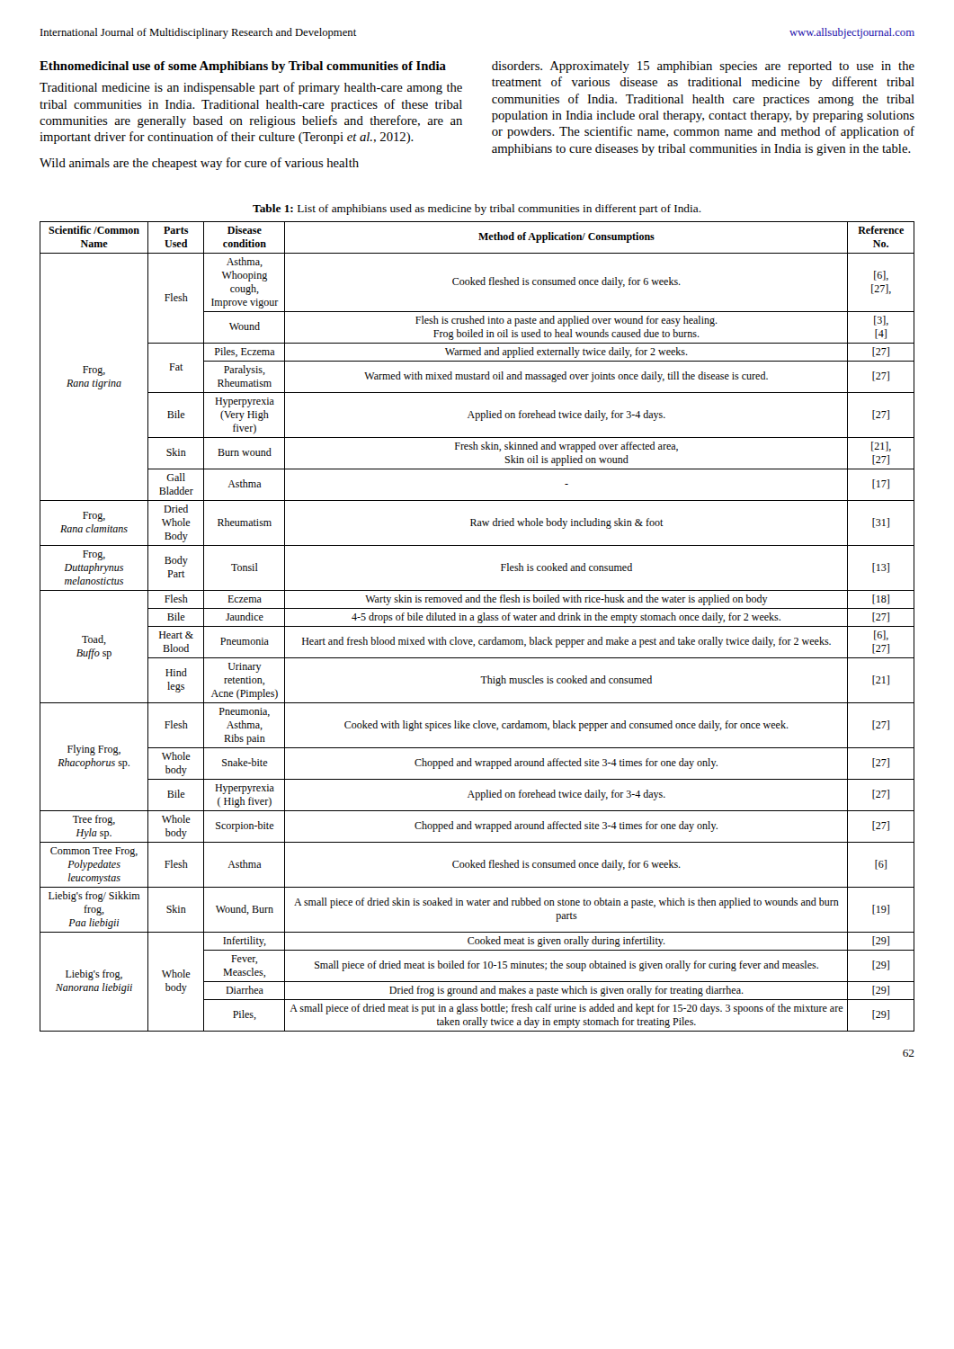International Journal of Multidisciplinary Research and Development www.allsubjectjournal.com
Ethnomedicinal use of some Amphibians by Tribal communities of India
Traditional medicine is an indispensable part of primary health-care among the tribal communities in India. Traditional health-care practices of these tribal communities are generally based on religious beliefs and therefore, are an important driver for continuation of their culture (Teronpi et al., 2012).
Wild animals are the cheapest way for cure of various health
disorders. Approximately 15 amphibian species are reported to use in the treatment of various disease as traditional medicine by different tribal communities of India. Traditional health care practices among the tribal population in India include oral therapy, contact therapy, by preparing solutions or powders. The scientific name, common name and method of application of amphibians to cure diseases by tribal communities in India is given in the table.
Table 1: List of amphibians used as medicine by tribal communities in different part of India.
| Scientific /Common Name | Parts Used | Disease condition | Method of Application/ Consumptions | Reference No. |
| --- | --- | --- | --- | --- |
| Frog, Rana tigrina | Flesh | Asthma, Whooping cough, Improve vigour | Cooked fleshed is consumed once daily, for 6 weeks. | [6], [27], |
| Wound | Flesh is crushed into a paste and applied over wound for easy healing. Frog boiled in oil is used to heal wounds caused due to burns. | [3], [4] |
| Fat | Piles, Eczema | Warmed and applied externally twice daily, for 2 weeks. | [27] |
| Paralysis, Rheumatism | Warmed with mixed mustard oil and massaged over joints once daily, till the disease is cured. | [27] |
| Bile | Hyperpyrexia (Very High fiver) | Applied on forehead twice daily, for 3-4 days. | [27] |
| Skin | Burn wound | Fresh skin, skinned and wrapped over affected area, Skin oil is applied on wound | [21], [27] |
| Gall Bladder | Asthma | - | [17] |
| Frog, Rana clamitans | Dried Whole Body | Rheumatism | Raw dried whole body including skin & foot | [31] |
| Frog, Duttaphrynus melanostictus | Body Part | Tonsil | Flesh is cooked and consumed | [13] |
| Toad, Buffo sp | Flesh | Eczema | Warty skin is removed and the flesh is boiled with rice-husk and the water is applied on body | [18] |
| Bile | Jaundice | 4-5 drops of bile diluted in a glass of water and drink in the empty stomach once daily, for 2 weeks. | [27] |
| Heart & Blood | Pneumonia | Heart and fresh blood mixed with clove, cardamom, black pepper and make a pest and take orally twice daily, for 2 weeks. | [6], [27] |
| Hind legs | Urinary retention, Acne (Pimples) | Thigh muscles is cooked and consumed | [21] |
| Flying Frog, Rhacophorus sp. | Flesh | Pneumonia, Asthma, Ribs pain | Cooked with light spices like clove, cardamom, black pepper and consumed once daily, for once week. | [27] |
| Whole body | Snake-bite | Chopped and wrapped around affected site 3-4 times for one day only. | [27] |
| Bile | Hyperpyrexia ( High fiver) | Applied on forehead twice daily, for 3-4 days. | [27] |
| Tree frog, Hyla sp. | Whole body | Scorpion-bite | Chopped and wrapped around affected site 3-4 times for one day only. | [27] |
| Common Tree Frog, Polypedates leucomystas | Flesh | Asthma | Cooked fleshed is consumed once daily, for 6 weeks. | [6] |
| Liebig's frog/ Sikkim frog, Paa liebigii | Skin | Wound, Burn | A small piece of dried skin is soaked in water and rubbed on stone to obtain a paste, which is then applied to wounds and burn parts | [19] |
| Liebig's frog, Nanorana liebigii | Whole body | Infertility, | Cooked meat is given orally during infertility. | [29] |
| Fever, Meascles, | Small piece of dried meat is boiled for 10-15 minutes; the soup obtained is given orally for curing fever and measles. | [29] |
| Diarrhea | Dried frog is ground and makes a paste which is given orally for treating diarrhea. | [29] |
| Piles, | A small piece of dried meat is put in a glass bottle; fresh calf urine is added and kept for 15-20 days. 3 spoons of the mixture are taken orally twice a day in empty stomach for treating Piles. | [29] |
62